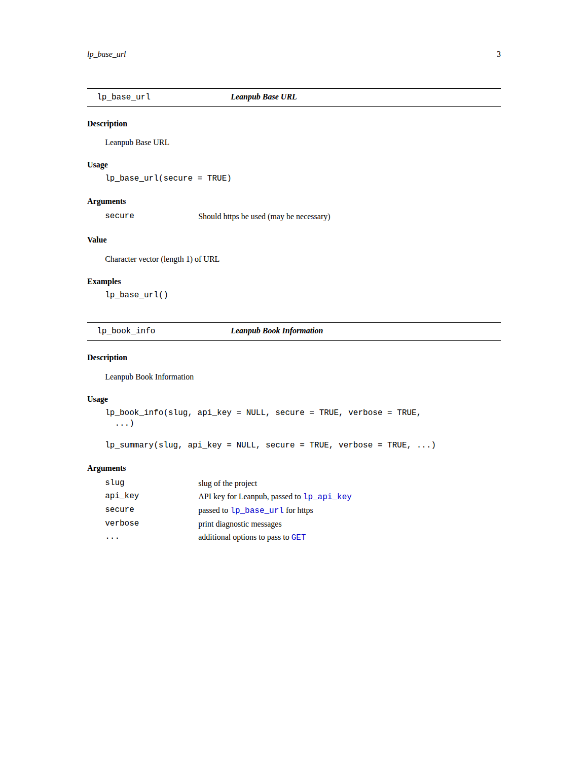lp_base_url 3
lp_base_url Leanpub Base URL
Description
Leanpub Base URL
Usage
lp_base_url(secure = TRUE)
Arguments
| secure | Should https be used (may be necessary) |
Value
Character vector (length 1) of URL
Examples
lp_base_url()
lp_book_info Leanpub Book Information
Description
Leanpub Book Information
Usage
lp_book_info(slug, api_key = NULL, secure = TRUE, verbose = TRUE,
  ...)

lp_summary(slug, api_key = NULL, secure = TRUE, verbose = TRUE, ...)
Arguments
| slug | slug of the project |
| api_key | API key for Leanpub, passed to lp_api_key |
| secure | passed to lp_base_url for https |
| verbose | print diagnostic messages |
| ... | additional options to pass to GET |